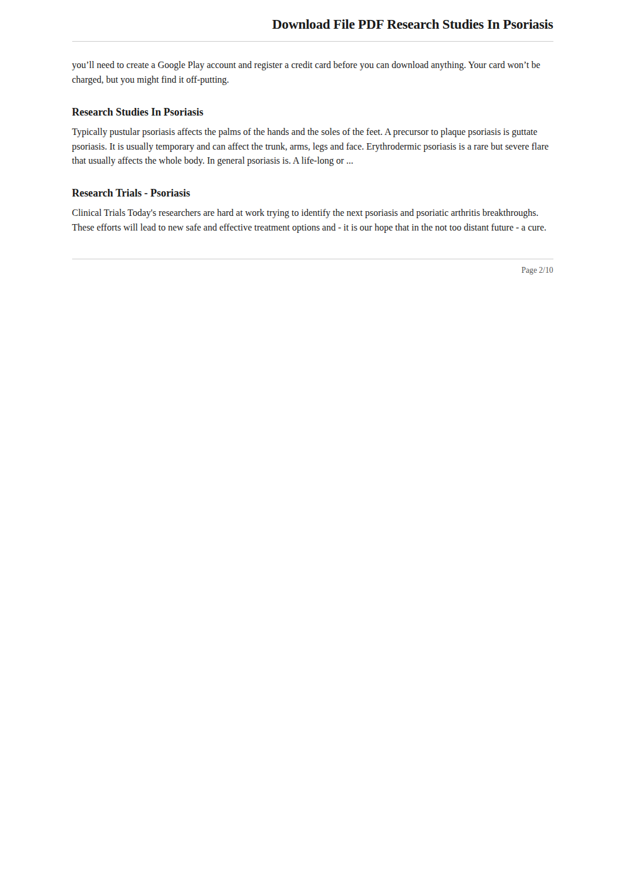Download File PDF Research Studies In Psoriasis
you’ll need to create a Google Play account and register a credit card before you can download anything. Your card won’t be charged, but you might find it off-putting.
Research Studies In Psoriasis
Typically pustular psoriasis affects the palms of the hands and the soles of the feet. A precursor to plaque psoriasis is guttate psoriasis. It is usually temporary and can affect the trunk, arms, legs and face. Erythrodermic psoriasis is a rare but severe flare that usually affects the whole body. In general psoriasis is. A life-long or ...
Research Trials - Psoriasis
Clinical Trials Today's researchers are hard at work trying to identify the next psoriasis and psoriatic arthritis breakthroughs. These efforts will lead to new safe and effective treatment options and - it is our hope that in the not too distant future - a cure.
Page 2/10